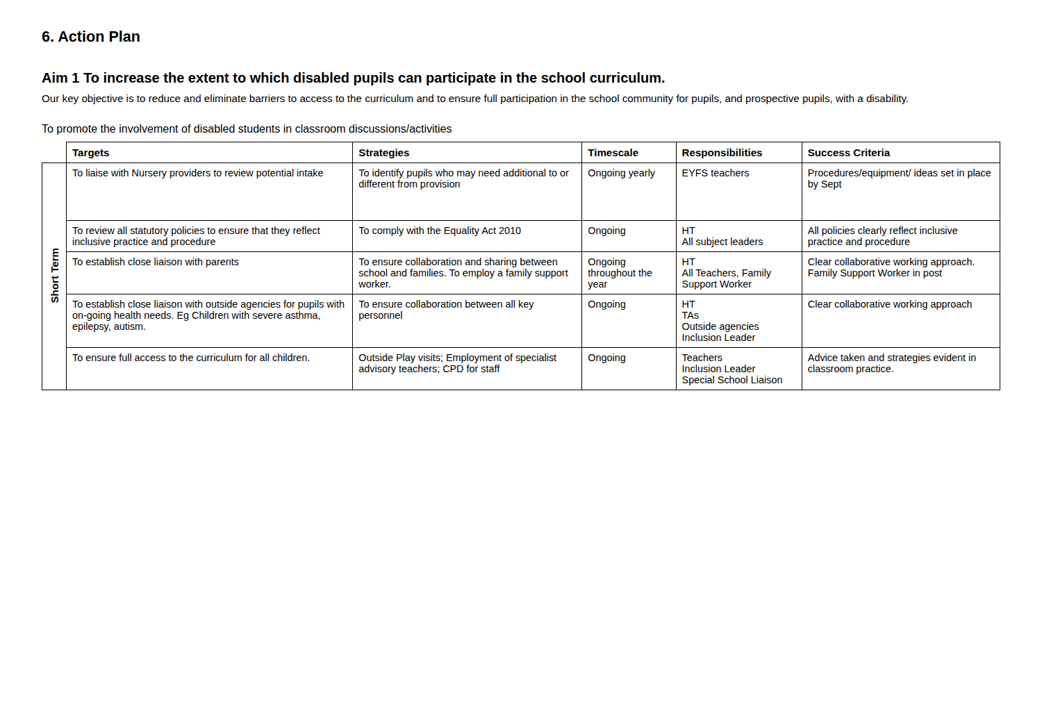6. Action Plan
Aim 1 To increase the extent to which disabled pupils can participate in the school curriculum.
Our key objective is to reduce and eliminate barriers to access to the curriculum and to ensure full participation in the school community for pupils, and prospective pupils, with a disability.
To promote the involvement of disabled students in classroom discussions/activities
| | Targets | Strategies | Timescale | Responsibilities | Success Criteria |
| --- | --- | --- | --- | --- | --- |
| Short Term | To liaise with Nursery providers to review potential intake | To identify pupils who may need additional to or different from provision | Ongoing yearly | EYFS teachers | Procedures/equipment/ ideas set in place by Sept |
| To review all statutory policies to ensure that they reflect inclusive practice and procedure | To comply with the Equality Act 2010 | Ongoing | HT All subject leaders | All policies clearly reflect inclusive practice and procedure |
| To establish close liaison with parents | To ensure collaboration and sharing between school and families. To employ a family support worker. | Ongoing throughout the year | HT All Teachers, Family Support Worker | Clear collaborative working approach. Family Support Worker in post |
| To establish close liaison with outside agencies for pupils with on-going health needs. Eg Children with severe asthma, epilepsy, autism. | To ensure collaboration between all key personnel | Ongoing | HT TAs Outside agencies Inclusion Leader | Clear collaborative working approach |
| To ensure full access to the curriculum for all children. | Outside Play visits; Employment of specialist advisory teachers; CPD for staff | Ongoing | Teachers Inclusion Leader Special School Liaison | Advice taken and strategies evident in classroom practice. |